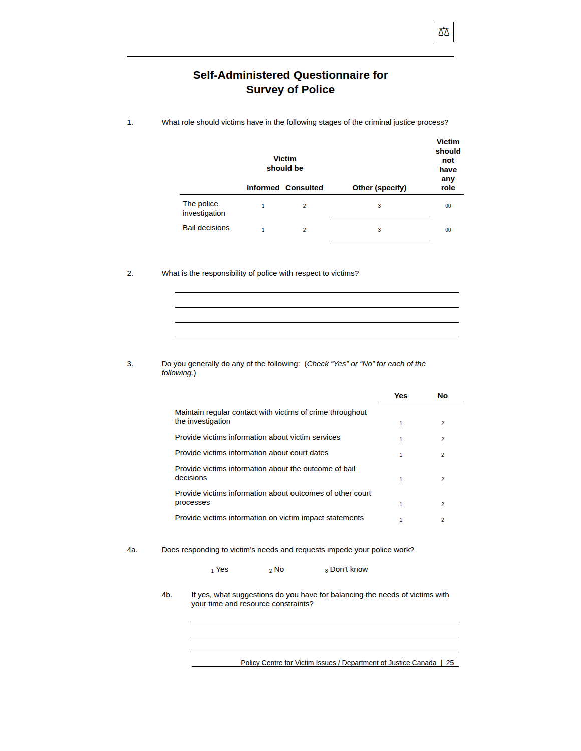⚖
Self-Administered Questionnaire for
Survey of Police
1.
What role should victims have in the following stages of the criminal justice process?
| | Victim should be | | Victim should not have any role |
| --- | --- | --- | --- |
| | Informed | Consulted | Other (specify) |
| The police investigation | 1 | 2 | 3 | 00 |
| Bail decisions | 1 | 2 | 3 | 00 |
2.
What is the responsibility of police with respect to victims?
3.
Do you generally do any of the following: (Check “Yes” or “No” for each of the following.)
| | Yes | No |
| --- | --- | --- |
| Maintain regular contact with victims of crime throughout the investigation | 1 | 2 |
| Provide victims information about victim services | 1 | 2 |
| Provide victims information about court dates | 1 | 2 |
| Provide victims information about the outcome of bail decisions | 1 | 2 |
| Provide victims information about outcomes of other court processes | 1 | 2 |
| Provide victims information on victim impact statements | 1 | 2 |
4a.
Does responding to victim’s needs and requests impede your police work?
1 Yes
2 No
8 Don’t know
4b.
If yes, what suggestions do you have for balancing the needs of victims with your time and resource constraints?
Policy Centre for Victim Issues / Department of Justice Canada | 25